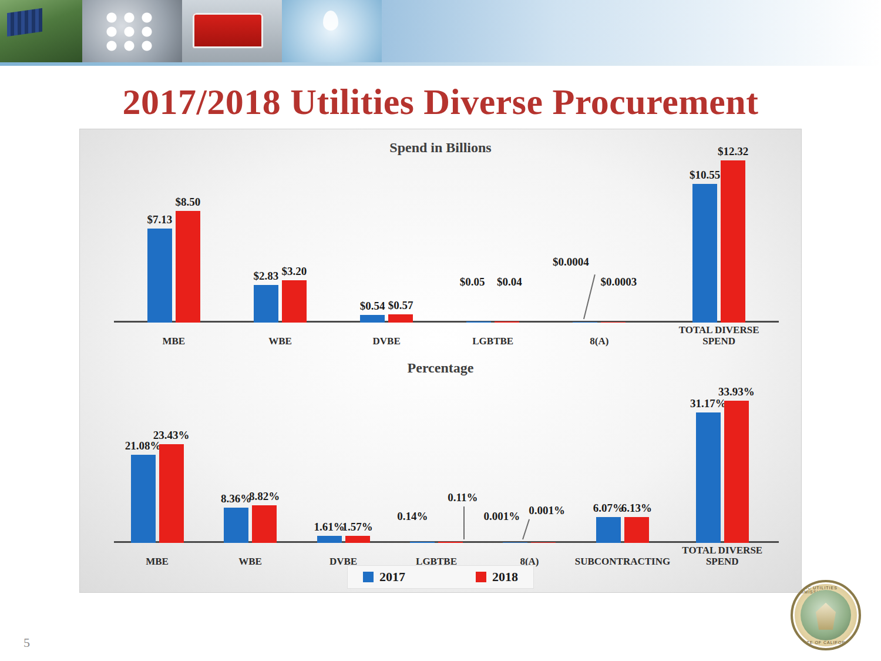2017/2018 Utilities Diverse Procurement
Spend in Billions
$7.13
$8.50
MBE
$2.83
$3.20
WBE
$0.54
$0.57
DVBE
LGBTBE
$0.05
$0.04
8(A)
$0.0004
$0.0003
$10.55
$12.32
TOTAL DIVERSE
SPEND
Percentage
21.08%
23.43%
MBE
8.36%
8.82%
WBE
1.61%
1.57%
DVBE
LGBTBE
0.14%
0.11%
8(A)
0.001%
0.001%
6.07%
6.13%
SUBCONTRACTING
31.17%
33.93%
TOTAL DIVERSE
SPEND
2017
2018
5
Public Utilities Commission
State of California